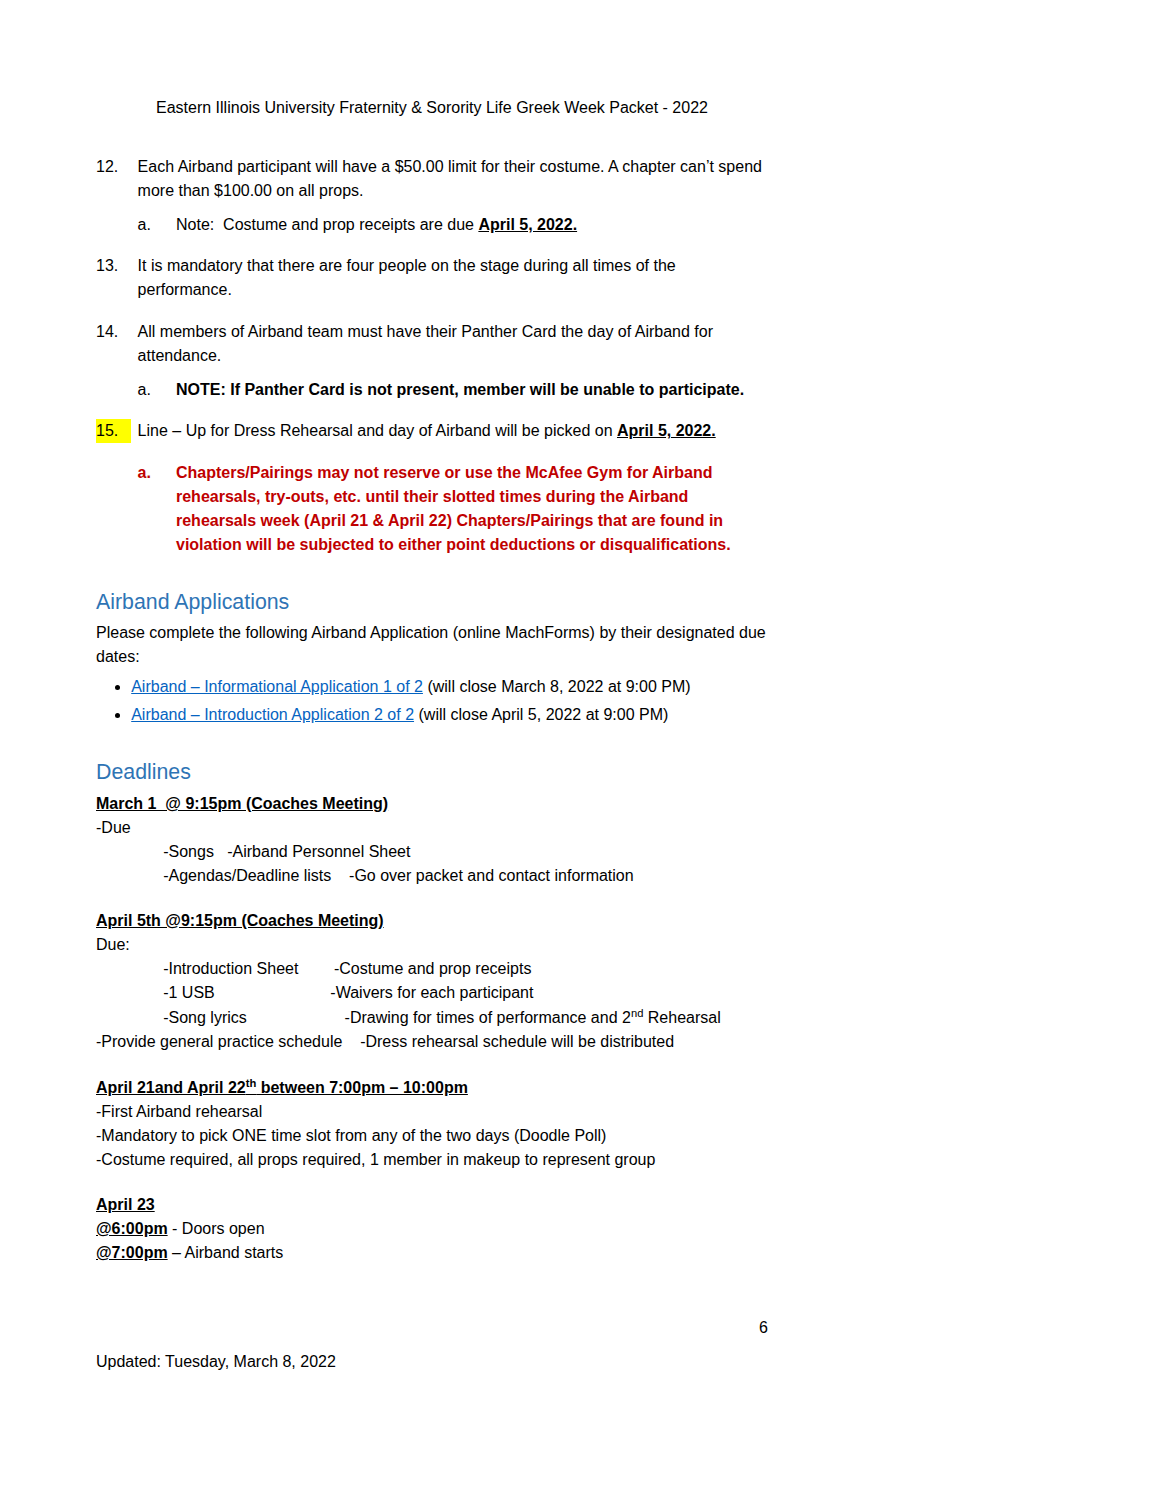Eastern Illinois University Fraternity & Sorority Life Greek Week Packet - 2022
12. Each Airband participant will have a $50.00 limit for their costume. A chapter can’t spend more than $100.00 on all props.
a. Note: Costume and prop receipts are due April 5, 2022.
13. It is mandatory that there are four people on the stage during all times of the performance.
14. All members of Airband team must have their Panther Card the day of Airband for attendance.
a. NOTE: If Panther Card is not present, member will be unable to participate.
15. Line – Up for Dress Rehearsal and day of Airband will be picked on April 5, 2022.
a. Chapters/Pairings may not reserve or use the McAfee Gym for Airband rehearsals, try-outs, etc. until their slotted times during the Airband rehearsals week (April 21 & April 22) Chapters/Pairings that are found in violation will be subjected to either point deductions or disqualifications.
Airband Applications
Please complete the following Airband Application (online MachForms) by their designated due dates:
Airband – Informational Application 1 of 2 (will close March 8, 2022 at 9:00 PM)
Airband – Introduction Application 2 of 2 (will close April 5, 2022 at 9:00 PM)
Deadlines
March 1 @ 9:15pm (Coaches Meeting)
-Due
-Songs -Airband Personnel Sheet
-Agendas/Deadline lists -Go over packet and contact information
April 5th @9:15pm (Coaches Meeting)
Due:
-Introduction Sheet -Costume and prop receipts
-1 USB -Waivers for each participant
-Song lyrics -Drawing for times of performance and 2nd Rehearsal
-Provide general practice schedule -Dress rehearsal schedule will be distributed
April 21and April 22th between 7:00pm – 10:00pm
-First Airband rehearsal
-Mandatory to pick ONE time slot from any of the two days (Doodle Poll)
-Costume required, all props required, 1 member in makeup to represent group
April 23
@6:00pm - Doors open
@7:00pm – Airband starts
6
Updated: Tuesday, March 8, 2022